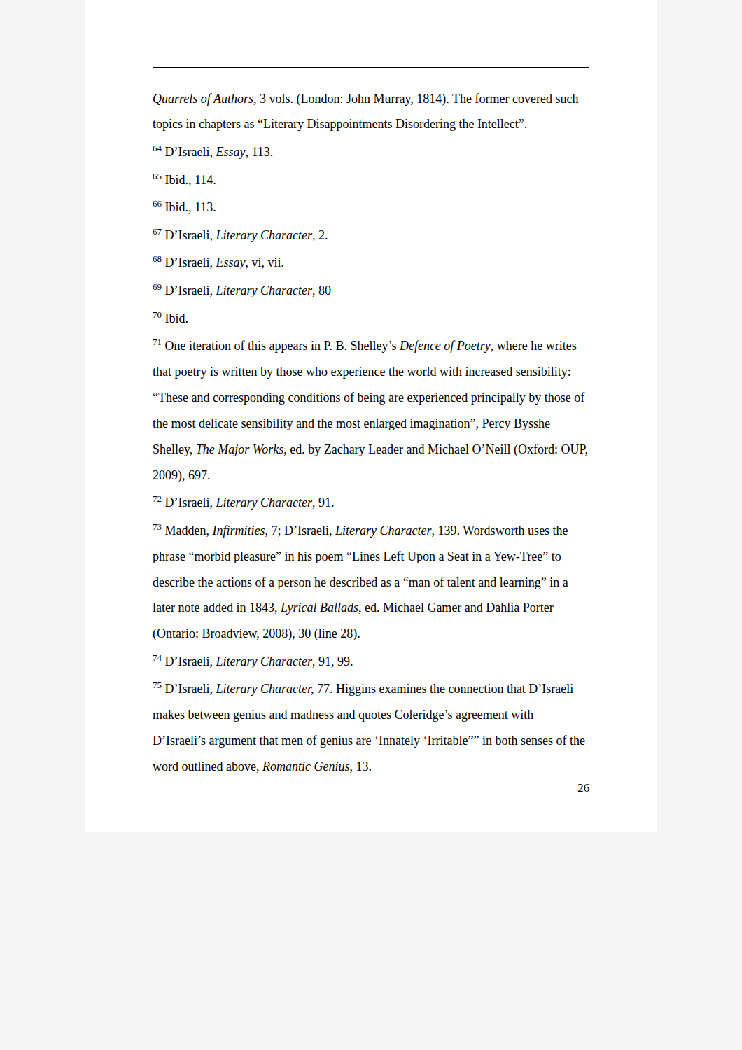Quarrels of Authors, 3 vols. (London: John Murray, 1814). The former covered such topics in chapters as “Literary Disappointments Disordering the Intellect”.
64 D’Israeli, Essay, 113.
65 Ibid., 114.
66 Ibid., 113.
67 D’Israeli, Literary Character, 2.
68 D’Israeli, Essay, vi, vii.
69 D’Israeli, Literary Character, 80
70 Ibid.
71 One iteration of this appears in P. B. Shelley’s Defence of Poetry, where he writes that poetry is written by those who experience the world with increased sensibility: “These and corresponding conditions of being are experienced principally by those of the most delicate sensibility and the most enlarged imagination”, Percy Bysshe Shelley, The Major Works, ed. by Zachary Leader and Michael O’Neill (Oxford: OUP, 2009), 697.
72 D’Israeli, Literary Character, 91.
73 Madden, Infirmities, 7; D’Israeli, Literary Character, 139. Wordsworth uses the phrase “morbid pleasure” in his poem “Lines Left Upon a Seat in a Yew-Tree” to describe the actions of a person he described as a “man of talent and learning” in a later note added in 1843, Lyrical Ballads, ed. Michael Gamer and Dahlia Porter (Ontario: Broadview, 2008), 30 (line 28).
74 D’Israeli, Literary Character, 91, 99.
75 D’Israeli, Literary Character, 77. Higgins examines the connection that D’Israeli makes between genius and madness and quotes Coleridge’s agreement with D’Israeli’s argument that men of genius are ‘Innately ‘Irritable”” in both senses of the word outlined above, Romantic Genius, 13.
26